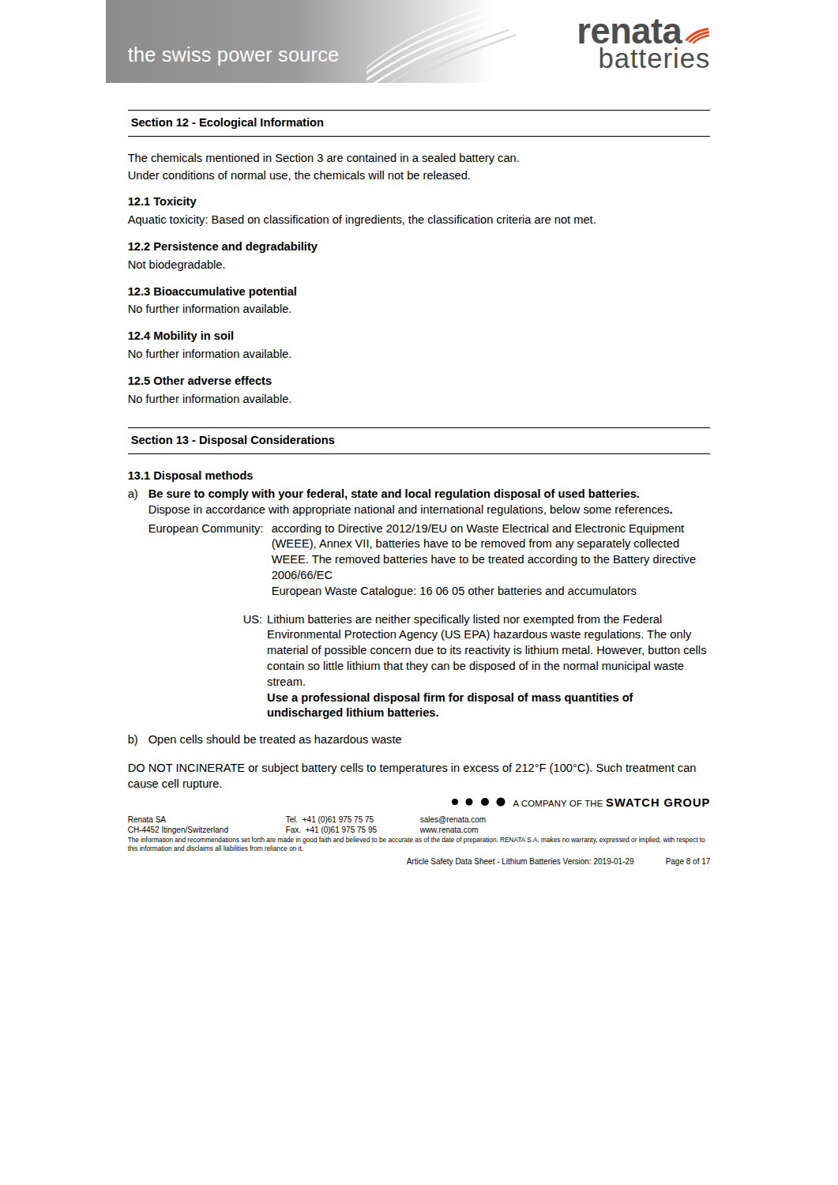the swiss power source
renata
batteries
Section 12 - Ecological Information
The chemicals mentioned in Section 3 are contained in a sealed battery can.
Under conditions of normal use, the chemicals will not be released.
12.1 Toxicity
Aquatic toxicity: Based on classification of ingredients, the classification criteria are not met.
12.2 Persistence and degradability
Not biodegradable.
12.3 Bioaccumulative potential
No further information available.
12.4 Mobility in soil
No further information available.
12.5 Other adverse effects
No further information available.
Section 13 - Disposal Considerations
13.1 Disposal methods
a) Be sure to comply with your federal, state and local regulation disposal of used batteries.
Dispose in accordance with appropriate national and international regulations, below some references.
European Community:
according to Directive 2012/19/EU on Waste Electrical and Electronic Equipment (WEEE), Annex VII, batteries have to be removed from any separately collected WEEE. The removed batteries have to be treated according to the Battery directive 2006/66/EC
European Waste Catalogue: 16 06 05 other batteries and accumulators
US:
Lithium batteries are neither specifically listed nor exempted from the Federal Environmental Protection Agency (US EPA) hazardous waste regulations. The only material of possible concern due to its reactivity is lithium metal. However, button cells contain so little lithium that they can be disposed of in the normal municipal waste stream.
Use a professional disposal firm for disposal of mass quantities of undischarged lithium batteries.
b) Open cells should be treated as hazardous waste
DO NOT INCINERATE or subject battery cells to temperatures in excess of 212°F (100°C). Such treatment can cause cell rupture.
A COMPANY OF THE SWATCH GROUP
Renata SA
CH-4452 Itingen/Switzerland
Tel. +41 (0)61 975 75 75
Fax. +41 (0)61 975 75 95
sales@renata.com
www.renata.com
The information and recommendations set forth are made in good faith and believed to be accurate as of the date of preparation. RENATA S.A. makes no warranty, expressed or implied, with respect to this information and disclaims all liabilities from reliance on it.
Article Safety Data Sheet - Lithium Batteries Version: 2019-01-29 Page 8 of 17